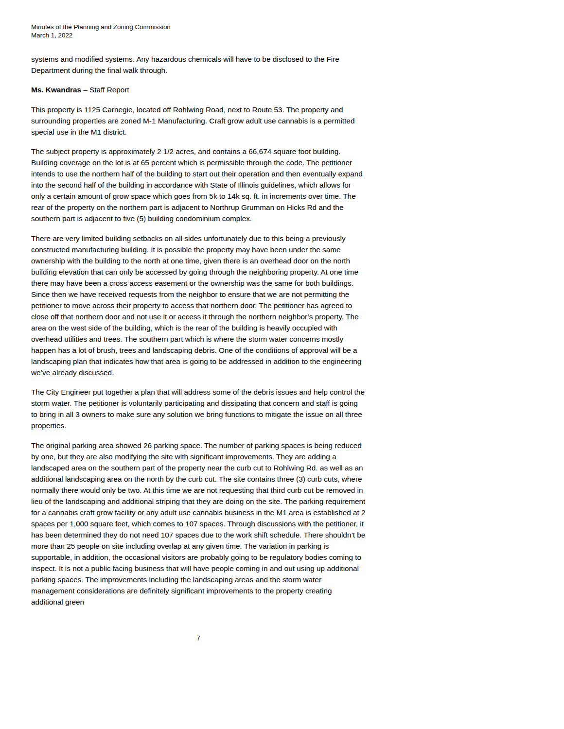Minutes of the Planning and Zoning Commission March 1, 2022
systems and modified systems. Any hazardous chemicals will have to be disclosed to the Fire Department during the final walk through.
Ms. Kwandras – Staff Report
This property is 1125 Carnegie, located off Rohlwing Road, next to Route 53. The property and surrounding properties are zoned M-1 Manufacturing. Craft grow adult use cannabis is a permitted special use in the M1 district.
The subject property is approximately 2 1/2 acres, and contains a 66,674 square foot building. Building coverage on the lot is at 65 percent which is permissible through the code. The petitioner intends to use the northern half of the building to start out their operation and then eventually expand into the second half of the building in accordance with State of Illinois guidelines, which allows for only a certain amount of grow space which goes from 5k to 14k sq. ft. in increments over time. The rear of the property on the northern part is adjacent to Northrup Grumman on Hicks Rd and the southern part is adjacent to five (5) building condominium complex.
There are very limited building setbacks on all sides unfortunately due to this being a previously constructed manufacturing building. It is possible the property may have been under the same ownership with the building to the north at one time, given there is an overhead door on the north building elevation that can only be accessed by going through the neighboring property. At one time there may have been a cross access easement or the ownership was the same for both buildings. Since then we have received requests from the neighbor to ensure that we are not permitting the petitioner to move across their property to access that northern door. The petitioner has agreed to close off that northern door and not use it or access it through the northern neighbor’s property. The area on the west side of the building, which is the rear of the building is heavily occupied with overhead utilities and trees. The southern part which is where the storm water concerns mostly happen has a lot of brush, trees and landscaping debris. One of the conditions of approval will be a landscaping plan that indicates how that area is going to be addressed in addition to the engineering we’ve already discussed.
The City Engineer put together a plan that will address some of the debris issues and help control the storm water. The petitioner is voluntarily participating and dissipating that concern and staff is going to bring in all 3 owners to make sure any solution we bring functions to mitigate the issue on all three properties.
The original parking area showed 26 parking space. The number of parking spaces is being reduced by one, but they are also modifying the site with significant improvements. They are adding a landscaped area on the southern part of the property near the curb cut to Rohlwing Rd. as well as an additional landscaping area on the north by the curb cut. The site contains three (3) curb cuts, where normally there would only be two. At this time we are not requesting that third curb cut be removed in lieu of the landscaping and additional striping that they are doing on the site. The parking requirement for a cannabis craft grow facility or any adult use cannabis business in the M1 area is established at 2 spaces per 1,000 square feet, which comes to 107 spaces. Through discussions with the petitioner, it has been determined they do not need 107 spaces due to the work shift schedule. There shouldn’t be more than 25 people on site including overlap at any given time. The variation in parking is supportable, in addition, the occasional visitors are probably going to be regulatory bodies coming to inspect. It is not a public facing business that will have people coming in and out using up additional parking spaces. The improvements including the landscaping areas and the storm water management considerations are definitely significant improvements to the property creating additional green
7